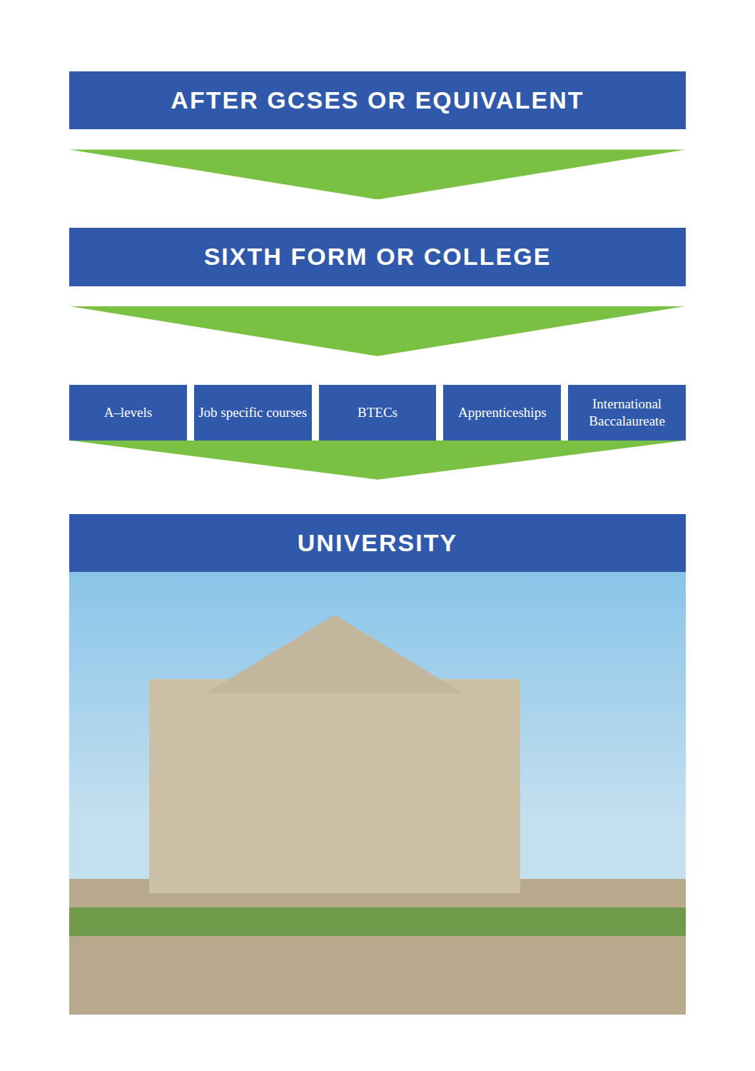After GCSEs or equivalent
Sixth form or college
A–levels
Job specific courses
BTECs
Apprenticeships
International Baccalaureate
University